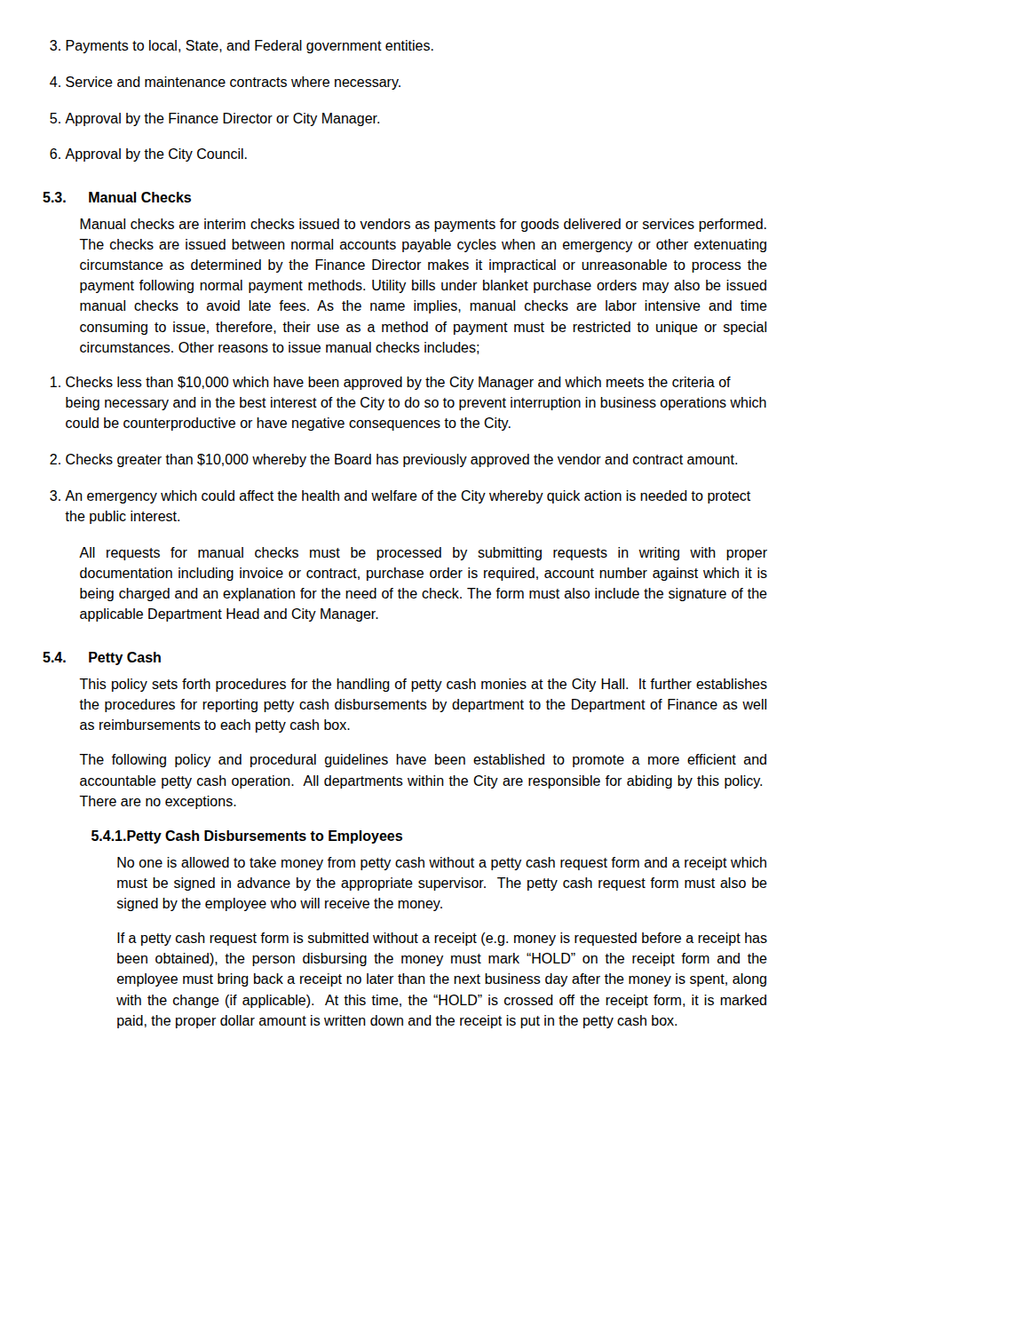Payments to local, State, and Federal government entities.
Service and maintenance contracts where necessary.
Approval by the Finance Director or City Manager.
Approval by the City Council.
5.3. Manual Checks
Manual checks are interim checks issued to vendors as payments for goods delivered or services performed. The checks are issued between normal accounts payable cycles when an emergency or other extenuating circumstance as determined by the Finance Director makes it impractical or unreasonable to process the payment following normal payment methods. Utility bills under blanket purchase orders may also be issued manual checks to avoid late fees. As the name implies, manual checks are labor intensive and time consuming to issue, therefore, their use as a method of payment must be restricted to unique or special circumstances. Other reasons to issue manual checks includes;
Checks less than $10,000 which have been approved by the City Manager and which meets the criteria of being necessary and in the best interest of the City to do so to prevent interruption in business operations which could be counterproductive or have negative consequences to the City.
Checks greater than $10,000 whereby the Board has previously approved the vendor and contract amount.
An emergency which could affect the health and welfare of the City whereby quick action is needed to protect the public interest.
All requests for manual checks must be processed by submitting requests in writing with proper documentation including invoice or contract, purchase order is required, account number against which it is being charged and an explanation for the need of the check. The form must also include the signature of the applicable Department Head and City Manager.
5.4. Petty Cash
This policy sets forth procedures for the handling of petty cash monies at the City Hall. It further establishes the procedures for reporting petty cash disbursements by department to the Department of Finance as well as reimbursements to each petty cash box.
The following policy and procedural guidelines have been established to promote a more efficient and accountable petty cash operation. All departments within the City are responsible for abiding by this policy. There are no exceptions.
5.4.1.Petty Cash Disbursements to Employees
No one is allowed to take money from petty cash without a petty cash request form and a receipt which must be signed in advance by the appropriate supervisor. The petty cash request form must also be signed by the employee who will receive the money.
If a petty cash request form is submitted without a receipt (e.g. money is requested before a receipt has been obtained), the person disbursing the money must mark “HOLD” on the receipt form and the employee must bring back a receipt no later than the next business day after the money is spent, along with the change (if applicable). At this time, the “HOLD” is crossed off the receipt form, it is marked paid, the proper dollar amount is written down and the receipt is put in the petty cash box.